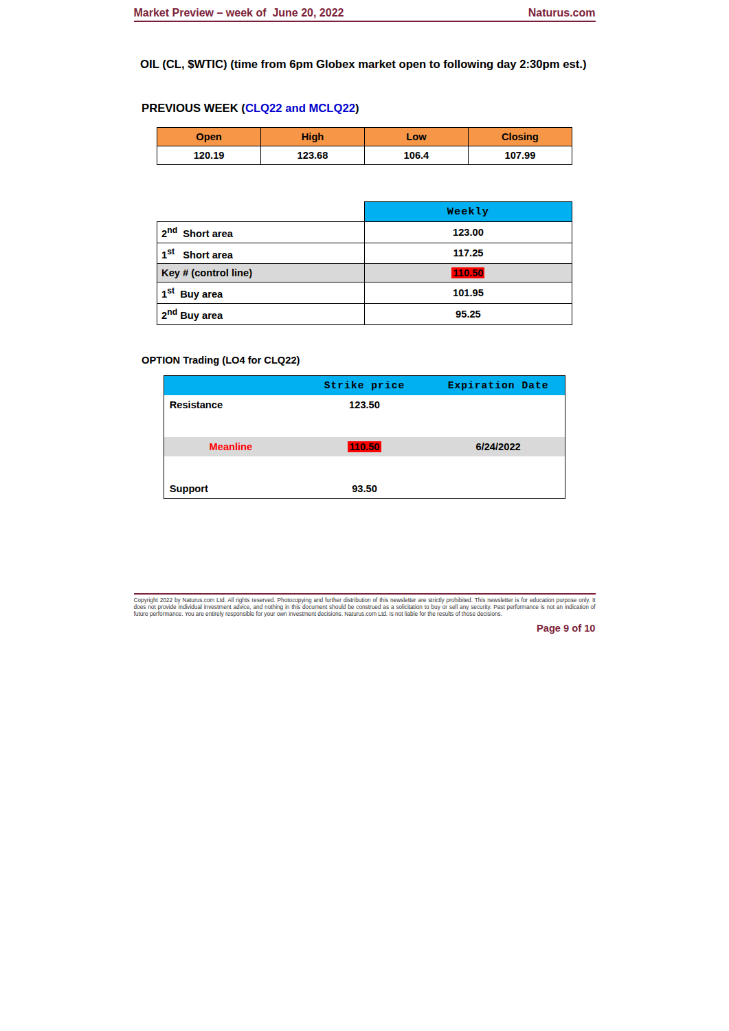Market Preview – week of June 20, 2022
Naturus.com
OIL (CL, $WTIC) (time from 6pm Globex market open to following day 2:30pm est.)
PREVIOUS WEEK (CLQ22 and MCLQ22)
| Open | High | Low | Closing |
| --- | --- | --- | --- |
| 120.19 | 123.68 | 106.4 | 107.99 |
| | Weekly |
| 2 nd Short area | 123.00 |
| 1 st Short area | 117.25 |
| Key # (control line) | 110.50 |
| 1 st Buy area | 101.95 |
| 2 nd Buy area | 95.25 |
OPTION Trading (LO4 for CLQ22)
| | Strike price | Expiration Date |
| --- | --- | --- |
| Resistance | 123.50 | |
| Meanline | 110.50 | 6/24/2022 |
| Support | 93.50 | |
Copyright 2022 by Naturus.com Ltd. All rights reserved. Photocopying and further distribution of this newsletter are strictly prohibited. This newsletter is for education purpose only. It does not provide individual investment advice, and nothing in this document should be construed as a solicitation to buy or sell any security. Past performance is not an indication of future performance. You are entirely responsible for your own investment decisions. Naturus.com Ltd. Is not liable for the results of those decisions.
Page 9 of 10